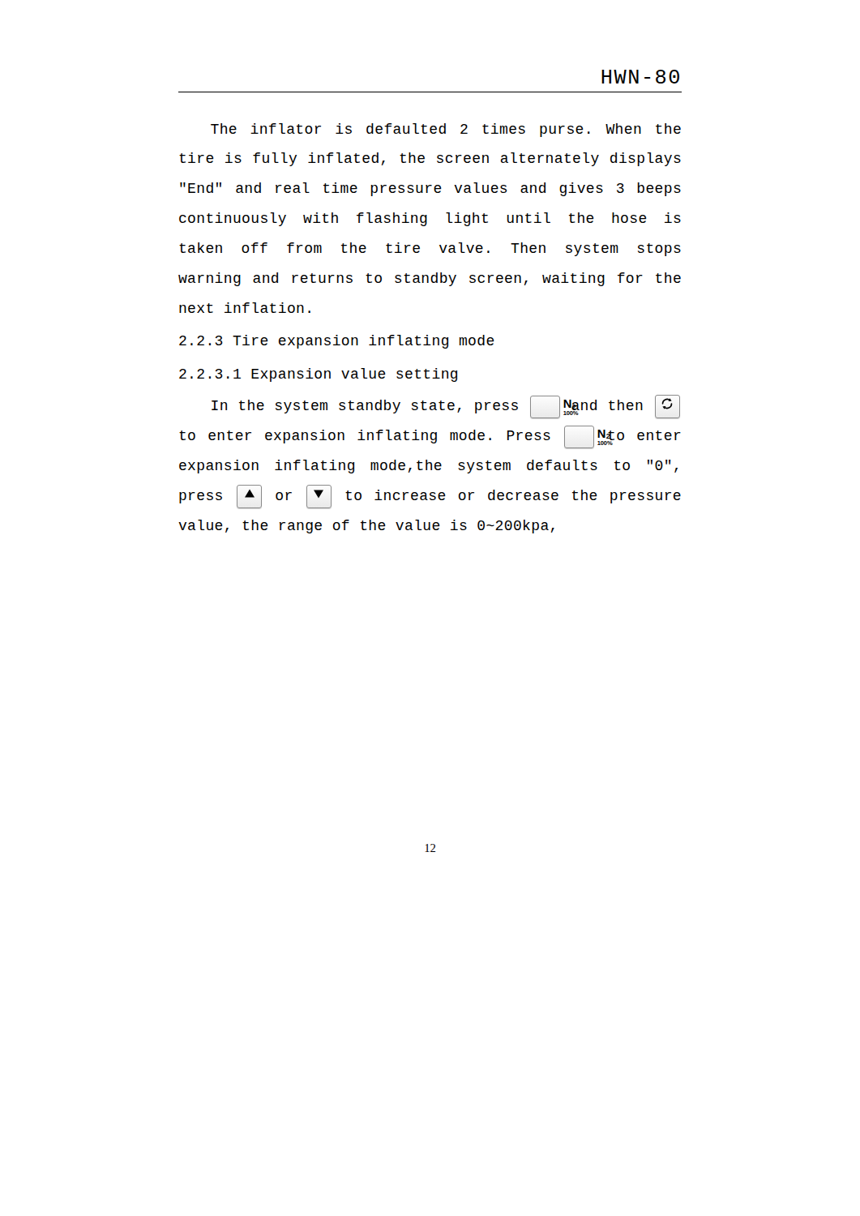HWN-80
The inflator is defaulted 2 times purse. When the tire is fully inflated, the screen alternately displays "End" and real time pressure values and gives 3 beeps continuously with flashing light until the hose is taken off from the tire valve. Then system stops warning and returns to standby screen, waiting for the next inflation.
2.2.3 Tire expansion inflating mode
2.2.3.1 Expansion value setting
In the system standby state, press N2100% and then to enter expansion inflating mode. Press N2100% to enter expansion inflating mode,the system defaults to "0", press or to increase or decrease the pressure value, the range of the value is 0~200kpa,
12